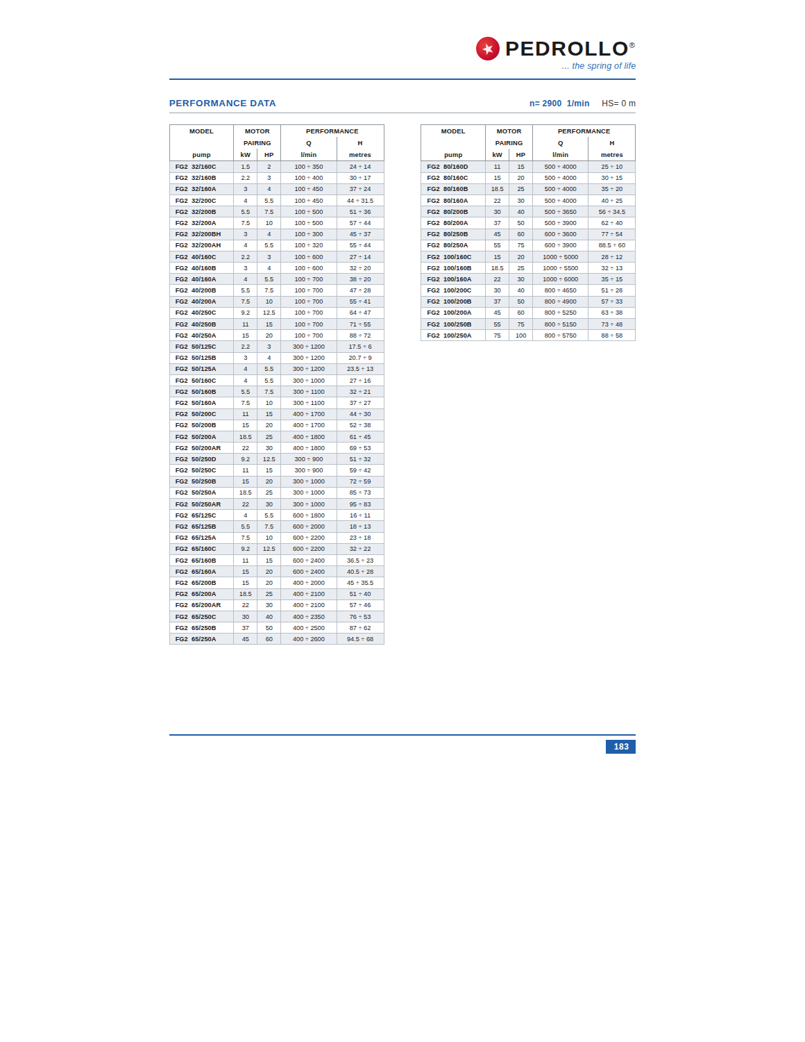PEDROLLO®
... the spring of life
PERFORMANCE DATA
n= 2900 1/min HS= 0 m
Performance data, models FG2 32 to FG2 65
| MODEL | MOTOR | PERFORMANCE |
| --- | --- | --- |
| | PAIRING | Q | H |
| pump | kW | HP | l/min | metres |
| FG2 32/160C | 1.5 | 2 | 100 ÷ 350 | 24 ÷ 14 |
| FG2 32/160B | 2.2 | 3 | 100 ÷ 400 | 30 ÷ 17 |
| FG2 32/160A | 3 | 4 | 100 ÷ 450 | 37 ÷ 24 |
| FG2 32/200C | 4 | 5.5 | 100 ÷ 450 | 44 ÷ 31.5 |
| FG2 32/200B | 5.5 | 7.5 | 100 ÷ 500 | 51 ÷ 36 |
| FG2 32/200A | 7.5 | 10 | 100 ÷ 500 | 57 ÷ 44 |
| FG2 32/200BH | 3 | 4 | 100 ÷ 300 | 45 ÷ 37 |
| FG2 32/200AH | 4 | 5.5 | 100 ÷ 320 | 55 ÷ 44 |
| FG2 40/160C | 2.2 | 3 | 100 ÷ 600 | 27 ÷ 14 |
| FG2 40/160B | 3 | 4 | 100 ÷ 600 | 32 ÷ 20 |
| FG2 40/160A | 4 | 5.5 | 100 ÷ 700 | 38 ÷ 20 |
| FG2 40/200B | 5.5 | 7.5 | 100 ÷ 700 | 47 ÷ 28 |
| FG2 40/200A | 7.5 | 10 | 100 ÷ 700 | 55 ÷ 41 |
| FG2 40/250C | 9.2 | 12.5 | 100 ÷ 700 | 64 ÷ 47 |
| FG2 40/250B | 11 | 15 | 100 ÷ 700 | 71 ÷ 55 |
| FG2 40/250A | 15 | 20 | 100 ÷ 700 | 88 ÷ 72 |
| FG2 50/125C | 2.2 | 3 | 300 ÷ 1200 | 17.5 ÷ 6 |
| FG2 50/125B | 3 | 4 | 300 ÷ 1200 | 20.7 ÷ 9 |
| FG2 50/125A | 4 | 5.5 | 300 ÷ 1200 | 23.5 ÷ 13 |
| FG2 50/160C | 4 | 5.5 | 300 ÷ 1000 | 27 ÷ 16 |
| FG2 50/160B | 5.5 | 7.5 | 300 ÷ 1100 | 32 ÷ 21 |
| FG2 50/160A | 7.5 | 10 | 300 ÷ 1100 | 37 ÷ 27 |
| FG2 50/200C | 11 | 15 | 400 ÷ 1700 | 44 ÷ 30 |
| FG2 50/200B | 15 | 20 | 400 ÷ 1700 | 52 ÷ 38 |
| FG2 50/200A | 18.5 | 25 | 400 ÷ 1800 | 61 ÷ 45 |
| FG2 50/200AR | 22 | 30 | 400 ÷ 1800 | 69 ÷ 53 |
| FG2 50/250D | 9.2 | 12.5 | 300 ÷ 900 | 51 ÷ 32 |
| FG2 50/250C | 11 | 15 | 300 ÷ 900 | 59 ÷ 42 |
| FG2 50/250B | 15 | 20 | 300 ÷ 1000 | 72 ÷ 59 |
| FG2 50/250A | 18.5 | 25 | 300 ÷ 1000 | 85 ÷ 73 |
| FG2 50/250AR | 22 | 30 | 300 ÷ 1000 | 95 ÷ 83 |
| FG2 65/125C | 4 | 5.5 | 600 ÷ 1800 | 16 ÷ 11 |
| FG2 65/125B | 5.5 | 7.5 | 600 ÷ 2000 | 18 ÷ 13 |
| FG2 65/125A | 7.5 | 10 | 600 ÷ 2200 | 23 ÷ 18 |
| FG2 65/160C | 9.2 | 12.5 | 600 ÷ 2200 | 32 ÷ 22 |
| FG2 65/160B | 11 | 15 | 600 ÷ 2400 | 36.5 ÷ 23 |
| FG2 65/160A | 15 | 20 | 600 ÷ 2400 | 40.5 ÷ 28 |
| FG2 65/200B | 15 | 20 | 400 ÷ 2000 | 45 ÷ 35.5 |
| FG2 65/200A | 18.5 | 25 | 400 ÷ 2100 | 51 ÷ 40 |
| FG2 65/200AR | 22 | 30 | 400 ÷ 2100 | 57 ÷ 46 |
| FG2 65/250C | 30 | 40 | 400 ÷ 2350 | 76 ÷ 53 |
| FG2 65/250B | 37 | 50 | 400 ÷ 2500 | 87 ÷ 62 |
| FG2 65/250A | 45 | 60 | 400 ÷ 2600 | 94.5 ÷ 68 |
Performance data, models FG2 80 to FG2 100
| MODEL | MOTOR | PERFORMANCE |
| --- | --- | --- |
| | PAIRING | Q | H |
| pump | kW | HP | l/min | metres |
| FG2 80/160D | 11 | 15 | 500 ÷ 4000 | 25 ÷ 10 |
| FG2 80/160C | 15 | 20 | 500 ÷ 4000 | 30 ÷ 15 |
| FG2 80/160B | 18.5 | 25 | 500 ÷ 4000 | 35 ÷ 20 |
| FG2 80/160A | 22 | 30 | 500 ÷ 4000 | 40 ÷ 25 |
| FG2 80/200B | 30 | 40 | 500 ÷ 3650 | 56 ÷ 34.5 |
| FG2 80/200A | 37 | 50 | 500 ÷ 3900 | 62 ÷ 40 |
| FG2 80/250B | 45 | 60 | 600 ÷ 3600 | 77 ÷ 54 |
| FG2 80/250A | 55 | 75 | 600 ÷ 3900 | 88.5 ÷ 60 |
| FG2 100/160C | 15 | 20 | 1000 ÷ 5000 | 28 ÷ 12 |
| FG2 100/160B | 18.5 | 25 | 1000 ÷ 5500 | 32 ÷ 13 |
| FG2 100/160A | 22 | 30 | 1000 ÷ 6000 | 35 ÷ 15 |
| FG2 100/200C | 30 | 40 | 800 ÷ 4650 | 51 ÷ 28 |
| FG2 100/200B | 37 | 50 | 800 ÷ 4900 | 57 ÷ 33 |
| FG2 100/200A | 45 | 60 | 800 ÷ 5250 | 63 ÷ 38 |
| FG2 100/250B | 55 | 75 | 800 ÷ 5150 | 73 ÷ 48 |
| FG2 100/250A | 75 | 100 | 800 ÷ 5750 | 88 ÷ 58 |
183